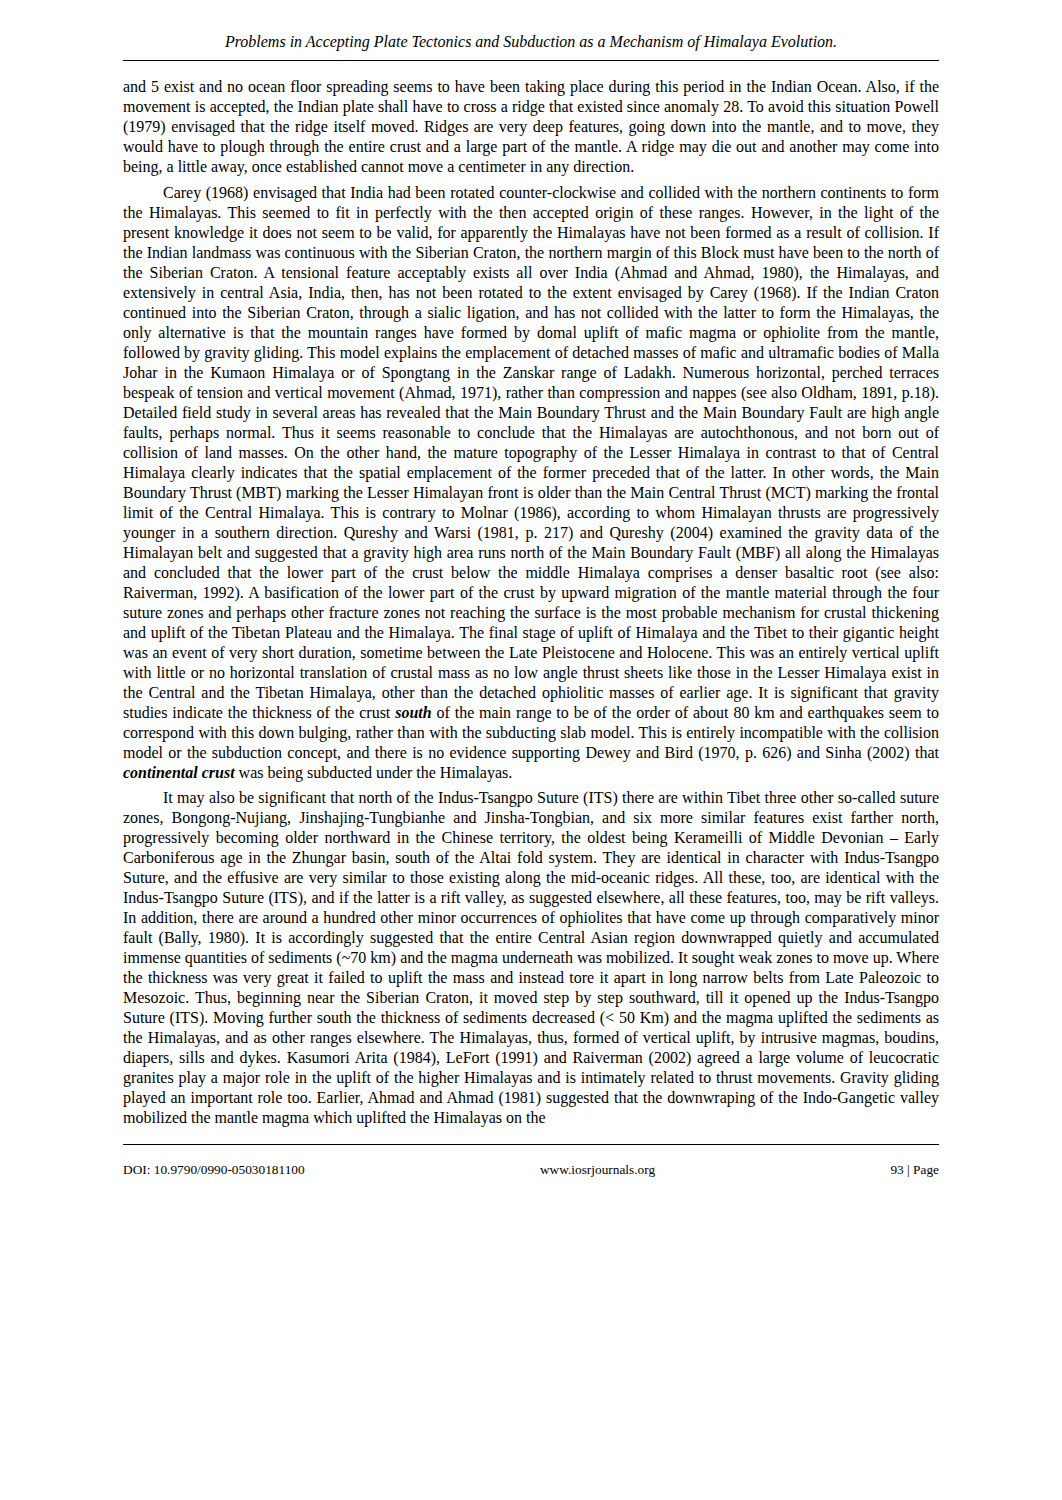Problems in Accepting Plate Tectonics and Subduction as a Mechanism of Himalaya Evolution.
and 5 exist and no ocean floor spreading seems to have been taking place during this period in the Indian Ocean. Also, if the movement is accepted, the Indian plate shall have to cross a ridge that existed since anomaly 28. To avoid this situation Powell (1979) envisaged that the ridge itself moved. Ridges are very deep features, going down into the mantle, and to move, they would have to plough through the entire crust and a large part of the mantle. A ridge may die out and another may come into being, a little away, once established cannot move a centimeter in any direction.
Carey (1968) envisaged that India had been rotated counter-clockwise and collided with the northern continents to form the Himalayas. This seemed to fit in perfectly with the then accepted origin of these ranges. However, in the light of the present knowledge it does not seem to be valid, for apparently the Himalayas have not been formed as a result of collision. If the Indian landmass was continuous with the Siberian Craton, the northern margin of this Block must have been to the north of the Siberian Craton. A tensional feature acceptably exists all over India (Ahmad and Ahmad, 1980), the Himalayas, and extensively in central Asia, India, then, has not been rotated to the extent envisaged by Carey (1968). If the Indian Craton continued into the Siberian Craton, through a sialic ligation, and has not collided with the latter to form the Himalayas, the only alternative is that the mountain ranges have formed by domal uplift of mafic magma or ophiolite from the mantle, followed by gravity gliding. This model explains the emplacement of detached masses of mafic and ultramafic bodies of Malla Johar in the Kumaon Himalaya or of Spongtang in the Zanskar range of Ladakh. Numerous horizontal, perched terraces bespeak of tension and vertical movement (Ahmad, 1971), rather than compression and nappes (see also Oldham, 1891, p.18). Detailed field study in several areas has revealed that the Main Boundary Thrust and the Main Boundary Fault are high angle faults, perhaps normal. Thus it seems reasonable to conclude that the Himalayas are autochthonous, and not born out of collision of land masses. On the other hand, the mature topography of the Lesser Himalaya in contrast to that of Central Himalaya clearly indicates that the spatial emplacement of the former preceded that of the latter. In other words, the Main Boundary Thrust (MBT) marking the Lesser Himalayan front is older than the Main Central Thrust (MCT) marking the frontal limit of the Central Himalaya. This is contrary to Molnar (1986), according to whom Himalayan thrusts are progressively younger in a southern direction. Qureshy and Warsi (1981, p. 217) and Qureshy (2004) examined the gravity data of the Himalayan belt and suggested that a gravity high area runs north of the Main Boundary Fault (MBF) all along the Himalayas and concluded that the lower part of the crust below the middle Himalaya comprises a denser basaltic root (see also: Raiverman, 1992). A basification of the lower part of the crust by upward migration of the mantle material through the four suture zones and perhaps other fracture zones not reaching the surface is the most probable mechanism for crustal thickening and uplift of the Tibetan Plateau and the Himalaya. The final stage of uplift of Himalaya and the Tibet to their gigantic height was an event of very short duration, sometime between the Late Pleistocene and Holocene. This was an entirely vertical uplift with little or no horizontal translation of crustal mass as no low angle thrust sheets like those in the Lesser Himalaya exist in the Central and the Tibetan Himalaya, other than the detached ophiolitic masses of earlier age. It is significant that gravity studies indicate the thickness of the crust south of the main range to be of the order of about 80 km and earthquakes seem to correspond with this down bulging, rather than with the subducting slab model. This is entirely incompatible with the collision model or the subduction concept, and there is no evidence supporting Dewey and Bird (1970, p. 626) and Sinha (2002) that continental crust was being subducted under the Himalayas.
It may also be significant that north of the Indus-Tsangpo Suture (ITS) there are within Tibet three other so-called suture zones, Bongong-Nujiang, Jinshajing-Tungbianhe and Jinsha-Tongbian, and six more similar features exist farther north, progressively becoming older northward in the Chinese territory, the oldest being Kerameilli of Middle Devonian – Early Carboniferous age in the Zhungar basin, south of the Altai fold system. They are identical in character with Indus-Tsangpo Suture, and the effusive are very similar to those existing along the mid-oceanic ridges. All these, too, are identical with the Indus-Tsangpo Suture (ITS), and if the latter is a rift valley, as suggested elsewhere, all these features, too, may be rift valleys. In addition, there are around a hundred other minor occurrences of ophiolites that have come up through comparatively minor fault (Bally, 1980). It is accordingly suggested that the entire Central Asian region downwrapped quietly and accumulated immense quantities of sediments (~70 km) and the magma underneath was mobilized. It sought weak zones to move up. Where the thickness was very great it failed to uplift the mass and instead tore it apart in long narrow belts from Late Paleozoic to Mesozoic. Thus, beginning near the Siberian Craton, it moved step by step southward, till it opened up the Indus-Tsangpo Suture (ITS). Moving further south the thickness of sediments decreased (< 50 Km) and the magma uplifted the sediments as the Himalayas, and as other ranges elsewhere. The Himalayas, thus, formed of vertical uplift, by intrusive magmas, boudins, diapers, sills and dykes. Kasumori Arita (1984), LeFort (1991) and Raiverman (2002) agreed a large volume of leucocratic granites play a major role in the uplift of the higher Himalayas and is intimately related to thrust movements. Gravity gliding played an important role too. Earlier, Ahmad and Ahmad (1981) suggested that the downwraping of the Indo-Gangetic valley mobilized the mantle magma which uplifted the Himalayas on the
DOI: 10.9790/0990-05030181100 www.iosrjournals.org 93 | Page